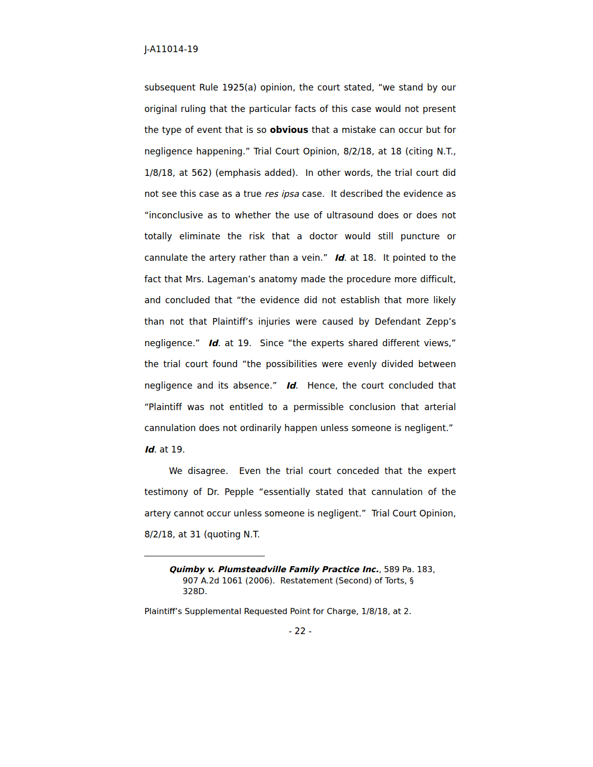J-A11014-19
subsequent Rule 1925(a) opinion, the court stated, “we stand by our original ruling that the particular facts of this case would not present the type of event that is so obvious that a mistake can occur but for negligence happening.” Trial Court Opinion, 8/2/18, at 18 (citing N.T., 1/8/18, at 562) (emphasis added). In other words, the trial court did not see this case as a true res ipsa case. It described the evidence as “inconclusive as to whether the use of ultrasound does or does not totally eliminate the risk that a doctor would still puncture or cannulate the artery rather than a vein.” Id. at 18. It pointed to the fact that Mrs. Lageman’s anatomy made the procedure more difficult, and concluded that “the evidence did not establish that more likely than not that Plaintiff’s injuries were caused by Defendant Zepp’s negligence.” Id. at 19. Since “the experts shared different views,” the trial court found “the possibilities were evenly divided between negligence and its absence.” Id. Hence, the court concluded that “Plaintiff was not entitled to a permissible conclusion that arterial cannulation does not ordinarily happen unless someone is negligent.” Id. at 19.
We disagree. Even the trial court conceded that the expert testimony of Dr. Pepple “essentially stated that cannulation of the artery cannot occur unless someone is negligent.” Trial Court Opinion, 8/2/18, at 31 (quoting N.T.
Quimby v. Plumsteadville Family Practice Inc., 589 Pa. 183, 907 A.2d 1061 (2006). Restatement (Second) of Torts, § 328D.
Plaintiff’s Supplemental Requested Point for Charge, 1/8/18, at 2.
- 22 -